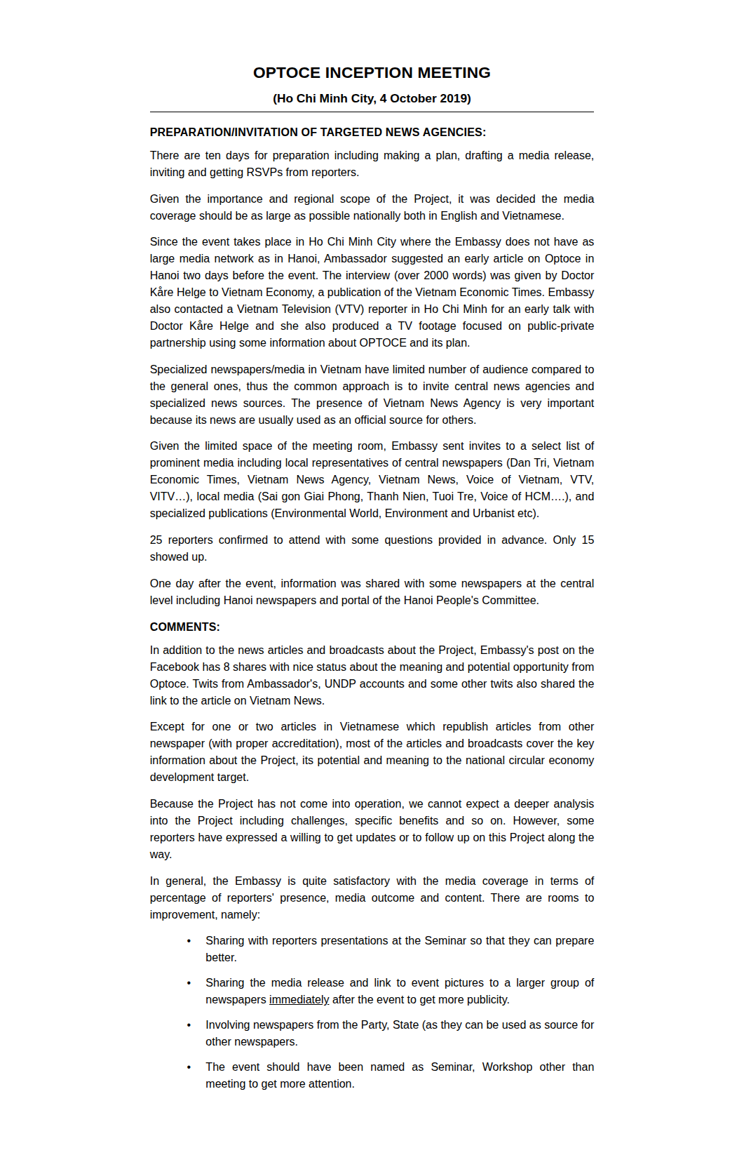OPTOCE INCEPTION MEETING
(Ho Chi Minh City, 4 October 2019)
PREPARATION/INVITATION OF TARGETED NEWS AGENCIES:
There are ten days for preparation including making a plan, drafting a media release, inviting and getting RSVPs from reporters.
Given the importance and regional scope of the Project, it was decided the media coverage should be as large as possible nationally both in English and Vietnamese.
Since the event takes place in Ho Chi Minh City where the Embassy does not have as large media network as in Hanoi, Ambassador suggested an early article on Optoce in Hanoi two days before the event. The interview (over 2000 words) was given by Doctor Kåre Helge to Vietnam Economy, a publication of the Vietnam Economic Times. Embassy also contacted a Vietnam Television (VTV) reporter in Ho Chi Minh for an early talk with Doctor Kåre Helge and she also produced a TV footage focused on public-private partnership using some information about OPTOCE and its plan.
Specialized newspapers/media in Vietnam have limited number of audience compared to the general ones, thus the common approach is to invite central news agencies and specialized news sources. The presence of Vietnam News Agency is very important because its news are usually used as an official source for others.
Given the limited space of the meeting room, Embassy sent invites to a select list of prominent media including local representatives of central newspapers (Dan Tri, Vietnam Economic Times, Vietnam News Agency, Vietnam News, Voice of Vietnam, VTV, VITV…), local media (Sai gon Giai Phong, Thanh Nien, Tuoi Tre, Voice of HCM….), and specialized publications (Environmental World, Environment and Urbanist etc).
25 reporters confirmed to attend with some questions provided in advance. Only 15 showed up.
One day after the event, information was shared with some newspapers at the central level including Hanoi newspapers and portal of the Hanoi People's Committee.
COMMENTS:
In addition to the news articles and broadcasts about the Project, Embassy's post on the Facebook has 8 shares with nice status about the meaning and potential opportunity from Optoce. Twits from Ambassador's, UNDP accounts and some other twits also shared the link to the article on Vietnam News.
Except for one or two articles in Vietnamese which republish articles from other newspaper (with proper accreditation), most of the articles and broadcasts cover the key information about the Project, its potential and meaning to the national circular economy development target.
Because the Project has not come into operation, we cannot expect a deeper analysis into the Project including challenges, specific benefits and so on. However, some reporters have expressed a willing to get updates or to follow up on this Project along the way.
In general, the Embassy is quite satisfactory with the media coverage in terms of percentage of reporters' presence, media outcome and content. There are rooms to improvement, namely:
Sharing with reporters presentations at the Seminar so that they can prepare better.
Sharing the media release and link to event pictures to a larger group of newspapers immediately after the event to get more publicity.
Involving newspapers from the Party, State (as they can be used as source for other newspapers.
The event should have been named as Seminar, Workshop other than meeting to get more attention.